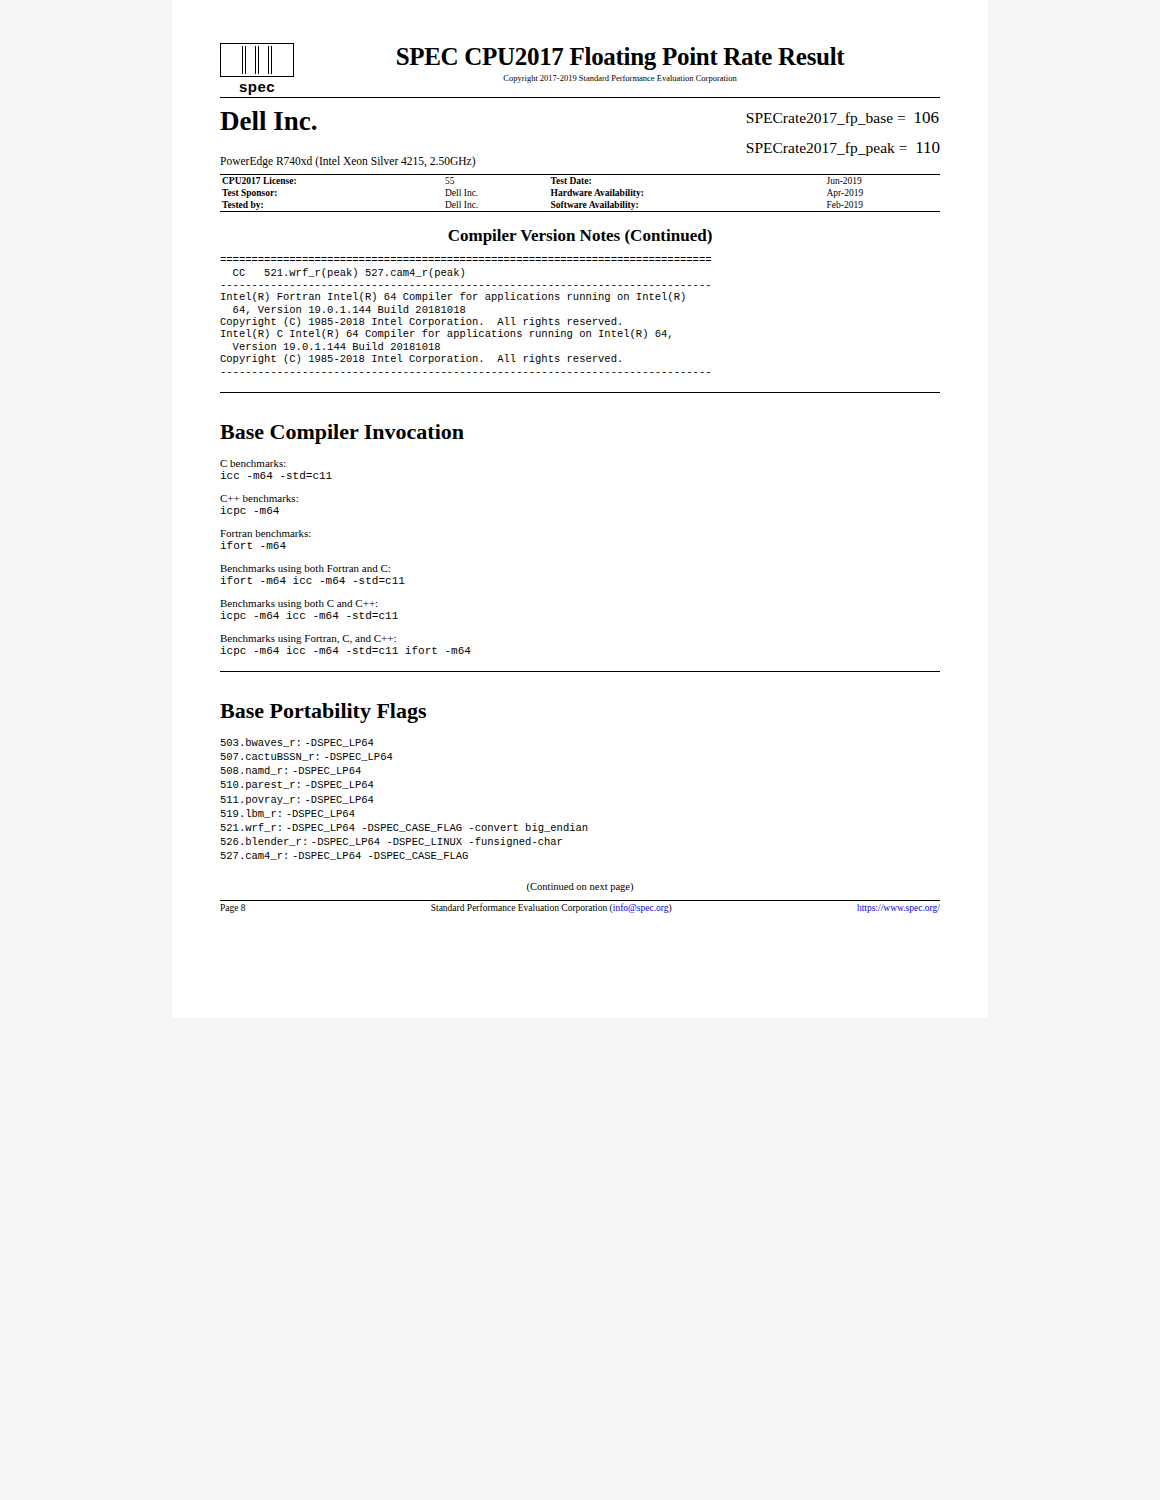spec
SPEC CPU2017 Floating Point Rate Result
Copyright 2017-2019 Standard Performance Evaluation Corporation
Dell Inc.
PowerEdge R740xd (Intel Xeon Silver 4215, 2.50GHz)
SPECrate2017_fp_base = 106
SPECrate2017_fp_peak = 110
| CPU2017 License: | 55 | Test Date: | Jun-2019 |
| Test Sponsor: | Dell Inc. | Hardware Availability: | Apr-2019 |
| Tested by: | Dell Inc. | Software Availability: | Feb-2019 |
Compiler Version Notes (Continued)
==============================================================================
  CC   521.wrf_r(peak) 527.cam4_r(peak)
------------------------------------------------------------------------------
Intel(R) Fortran Intel(R) 64 Compiler for applications running on Intel(R)
  64, Version 19.0.1.144 Build 20181018
Copyright (C) 1985-2018 Intel Corporation.  All rights reserved.
Intel(R) C Intel(R) 64 Compiler for applications running on Intel(R) 64,
  Version 19.0.1.144 Build 20181018
Copyright (C) 1985-2018 Intel Corporation.  All rights reserved.
------------------------------------------------------------------------------
Base Compiler Invocation
C benchmarks:
icc -m64 -std=c11
C++ benchmarks:
icpc -m64
Fortran benchmarks:
ifort -m64
Benchmarks using both Fortran and C:
ifort -m64 icc -m64 -std=c11
Benchmarks using both C and C++:
icpc -m64 icc -m64 -std=c11
Benchmarks using Fortran, C, and C++:
icpc -m64 icc -m64 -std=c11 ifort -m64
Base Portability Flags
503.bwaves_r: -DSPEC_LP64
507.cactuBSSN_r: -DSPEC_LP64
508.namd_r: -DSPEC_LP64
510.parest_r: -DSPEC_LP64
511.povray_r: -DSPEC_LP64
519.lbm_r: -DSPEC_LP64
521.wrf_r: -DSPEC_LP64 -DSPEC_CASE_FLAG -convert big_endian
526.blender_r: -DSPEC_LP64 -DSPEC_LINUX -funsigned-char
527.cam4_r: -DSPEC_LP64 -DSPEC_CASE_FLAG
(Continued on next page)
Page 8
Standard Performance Evaluation Corporation (info@spec.org)
https://www.spec.org/